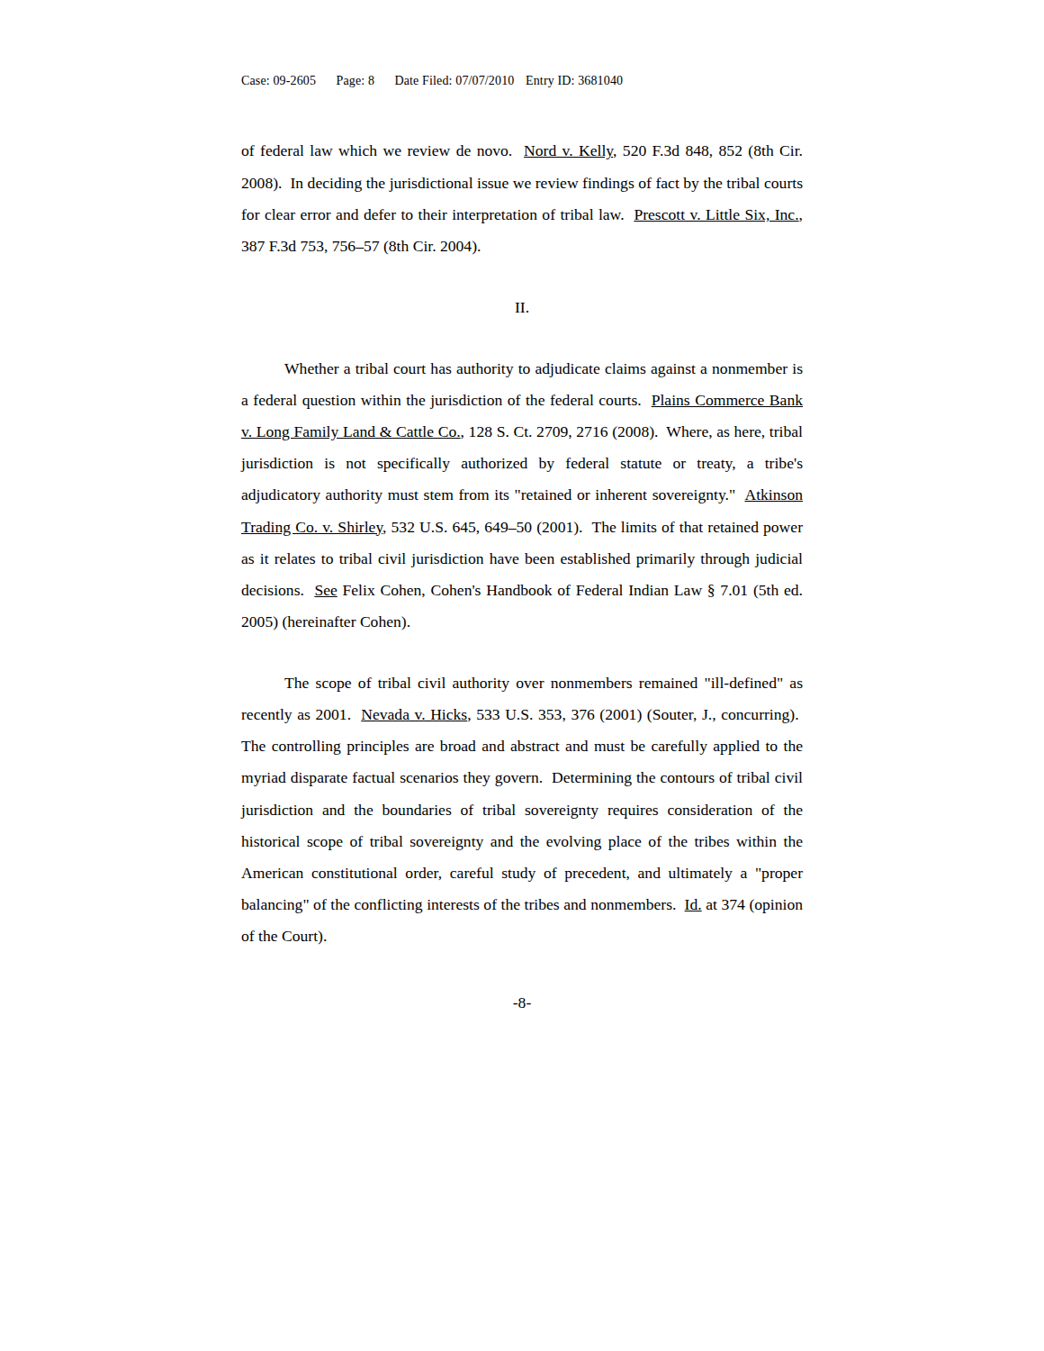Case: 09-2605 Page: 8 Date Filed: 07/07/2010 Entry ID: 3681040
of federal law which we review de novo. Nord v. Kelly, 520 F.3d 848, 852 (8th Cir. 2008). In deciding the jurisdictional issue we review findings of fact by the tribal courts for clear error and defer to their interpretation of tribal law. Prescott v. Little Six, Inc., 387 F.3d 753, 756–57 (8th Cir. 2004).
II.
Whether a tribal court has authority to adjudicate claims against a nonmember is a federal question within the jurisdiction of the federal courts. Plains Commerce Bank v. Long Family Land & Cattle Co., 128 S. Ct. 2709, 2716 (2008). Where, as here, tribal jurisdiction is not specifically authorized by federal statute or treaty, a tribe's adjudicatory authority must stem from its "retained or inherent sovereignty." Atkinson Trading Co. v. Shirley, 532 U.S. 645, 649–50 (2001). The limits of that retained power as it relates to tribal civil jurisdiction have been established primarily through judicial decisions. See Felix Cohen, Cohen's Handbook of Federal Indian Law § 7.01 (5th ed. 2005) (hereinafter Cohen).
The scope of tribal civil authority over nonmembers remained "ill-defined" as recently as 2001. Nevada v. Hicks, 533 U.S. 353, 376 (2001) (Souter, J., concurring). The controlling principles are broad and abstract and must be carefully applied to the myriad disparate factual scenarios they govern. Determining the contours of tribal civil jurisdiction and the boundaries of tribal sovereignty requires consideration of the historical scope of tribal sovereignty and the evolving place of the tribes within the American constitutional order, careful study of precedent, and ultimately a "proper balancing" of the conflicting interests of the tribes and nonmembers. Id. at 374 (opinion of the Court).
-8-